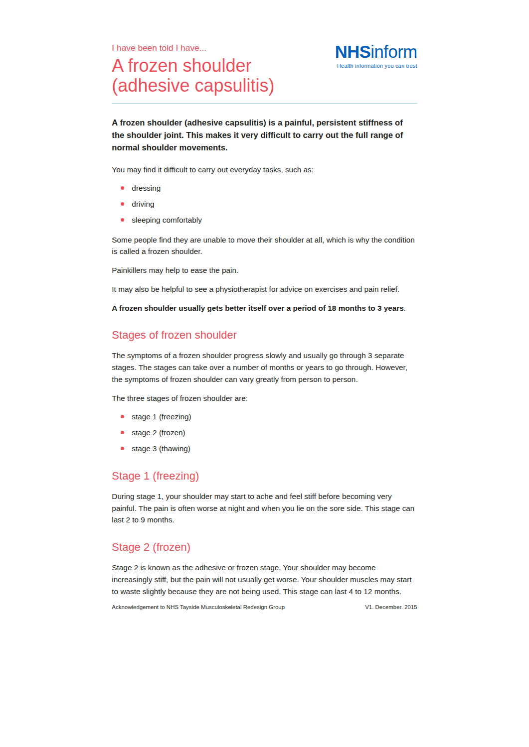I have been told I have...
A frozen shoulder (adhesive capsulitis)
NHSinform
Health information you can trust
A frozen shoulder (adhesive capsulitis) is a painful, persistent stiffness of the shoulder joint. This makes it very difficult to carry out the full range of normal shoulder movements.
You may find it difficult to carry out everyday tasks, such as:
dressing
driving
sleeping comfortably
Some people find they are unable to move their shoulder at all, which is why the condition is called a frozen shoulder.
Painkillers may help to ease the pain.
It may also be helpful to see a physiotherapist for advice on exercises and pain relief.
A frozen shoulder usually gets better itself over a period of 18 months to 3 years.
Stages of frozen shoulder
The symptoms of a frozen shoulder progress slowly and usually go through 3 separate stages. The stages can take over a number of months or years to go through. However, the symptoms of frozen shoulder can vary greatly from person to person.
The three stages of frozen shoulder are:
stage 1 (freezing)
stage 2 (frozen)
stage 3 (thawing)
Stage 1 (freezing)
During stage 1, your shoulder may start to ache and feel stiff before becoming very painful. The pain is often worse at night and when you lie on the sore side. This stage can last 2 to 9 months.
Stage 2 (frozen)
Stage 2 is known as the adhesive or frozen stage. Your shoulder may become increasingly stiff, but the pain will not usually get worse. Your shoulder muscles may start to waste slightly because they are not being used. This stage can last 4 to 12 months.
Acknowledgement to NHS Tayside Musculoskeletal Redesign Group V1. December. 2015